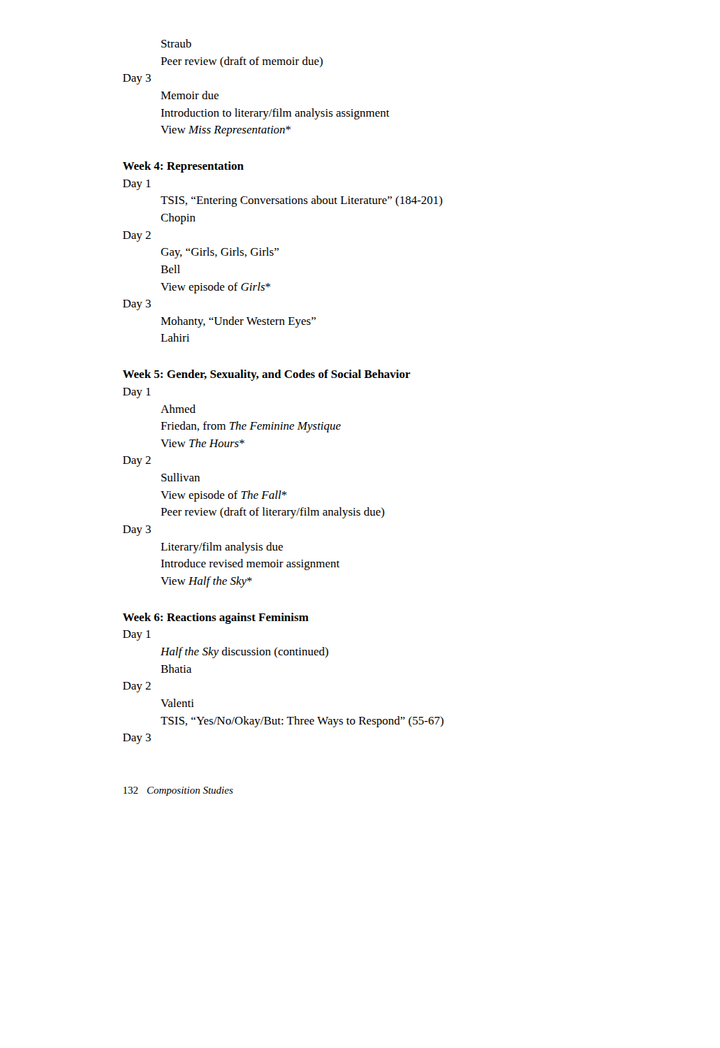Straub
Peer review (draft of memoir due)
Day 3
Memoir due
Introduction to literary/film analysis assignment
View Miss Representation*
Week 4: Representation
Day 1
TSIS, “Entering Conversations about Literature” (184-201)
Chopin
Day 2
Gay, “Girls, Girls, Girls”
Bell
View episode of Girls*
Day 3
Mohanty, “Under Western Eyes”
Lahiri
Week 5: Gender, Sexuality, and Codes of Social Behavior
Day 1
Ahmed
Friedan, from The Feminine Mystique
View The Hours*
Day 2
Sullivan
View episode of The Fall*
Peer review (draft of literary/film analysis due)
Day 3
Literary/film analysis due
Introduce revised memoir assignment
View Half the Sky*
Week 6: Reactions against Feminism
Day 1
Half the Sky discussion (continued)
Bhatia
Day 2
Valenti
TSIS, “Yes/No/Okay/But: Three Ways to Respond” (55-67)
Day 3
132 Composition Studies